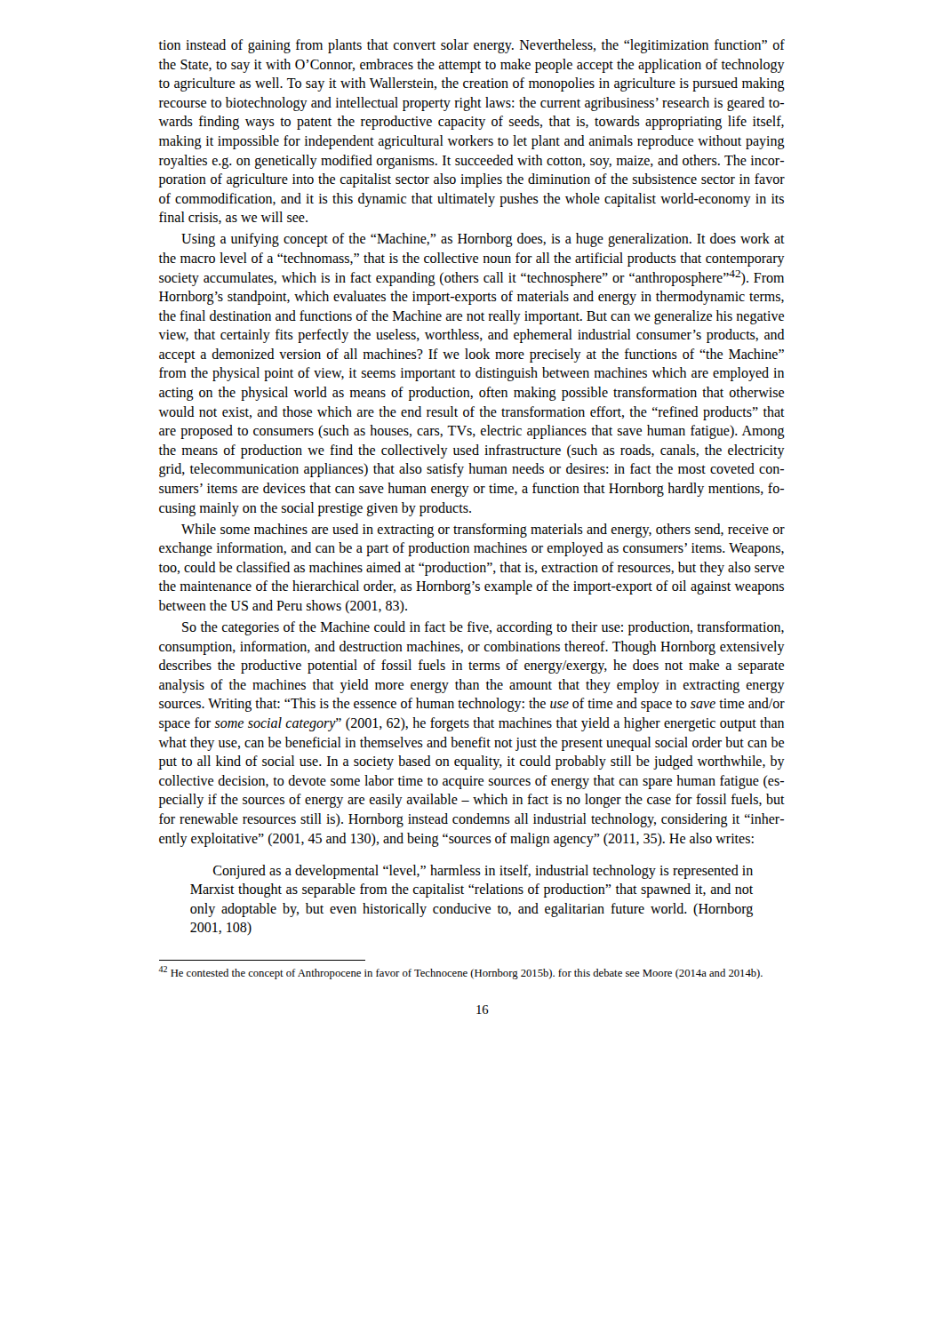tion instead of gaining from plants that convert solar energy. Nevertheless, the “legitimization function” of the State, to say it with O’Connor, embraces the attempt to make people accept the application of technology to agriculture as well. To say it with Wallerstein, the creation of monopolies in agriculture is pursued making recourse to biotechnology and intellectual property right laws: the current agribusiness’ research is geared towards finding ways to patent the reproductive capacity of seeds, that is, towards appropriating life itself, making it impossible for independent agricultural workers to let plant and animals reproduce without paying royalties e.g. on genetically modified organisms. It succeeded with cotton, soy, maize, and others. The incorporation of agriculture into the capitalist sector also implies the diminution of the subsistence sector in favor of commodification, and it is this dynamic that ultimately pushes the whole capitalist world-economy in its final crisis, as we will see.
Using a unifying concept of the “Machine,” as Hornborg does, is a huge generalization. It does work at the macro level of a “technomass,” that is the collective noun for all the artificial products that contemporary society accumulates, which is in fact expanding (others call it “technosphere” or “anthroposphere”42). From Hornborg’s standpoint, which evaluates the import-exports of materials and energy in thermodynamic terms, the final destination and functions of the Machine are not really important. But can we generalize his negative view, that certainly fits perfectly the useless, worthless, and ephemeral industrial consumer’s products, and accept a demonized version of all machines? If we look more precisely at the functions of “the Machine” from the physical point of view, it seems important to distinguish between machines which are employed in acting on the physical world as means of production, often making possible transformation that otherwise would not exist, and those which are the end result of the transformation effort, the “refined products” that are proposed to consumers (such as houses, cars, TVs, electric appliances that save human fatigue). Among the means of production we find the collectively used infrastructure (such as roads, canals, the electricity grid, telecommunication appliances) that also satisfy human needs or desires: in fact the most coveted consumers’ items are devices that can save human energy or time, a function that Hornborg hardly mentions, focusing mainly on the social prestige given by products.
While some machines are used in extracting or transforming materials and energy, others send, receive or exchange information, and can be a part of production machines or employed as consumers’ items. Weapons, too, could be classified as machines aimed at “production”, that is, extraction of resources, but they also serve the maintenance of the hierarchical order, as Hornborg’s example of the import-export of oil against weapons between the US and Peru shows (2001, 83).
So the categories of the Machine could in fact be five, according to their use: production, transformation, consumption, information, and destruction machines, or combinations thereof. Though Hornborg extensively describes the productive potential of fossil fuels in terms of energy/exergy, he does not make a separate analysis of the machines that yield more energy than the amount that they employ in extracting energy sources. Writing that: “This is the essence of human technology: the use of time and space to save time and/or space for some social category” (2001, 62), he forgets that machines that yield a higher energetic output than what they use, can be beneficial in themselves and benefit not just the present unequal social order but can be put to all kind of social use. In a society based on equality, it could probably still be judged worthwhile, by collective decision, to devote some labor time to acquire sources of energy that can spare human fatigue (especially if the sources of energy are easily available – which in fact is no longer the case for fossil fuels, but for renewable resources still is). Hornborg instead condemns all industrial technology, considering it “inherently exploitative” (2001, 45 and 130), and being “sources of malign agency” (2011, 35). He also writes:
Conjured as a developmental “level,” harmless in itself, industrial technology is represented in Marxist thought as separable from the capitalist “relations of production” that spawned it, and not only adoptable by, but even historically conducive to, and egalitarian future world. (Hornborg 2001, 108)
42 He contested the concept of Anthropocene in favor of Technocene (Hornborg 2015b). for this debate see Moore (2014a and 2014b).
16